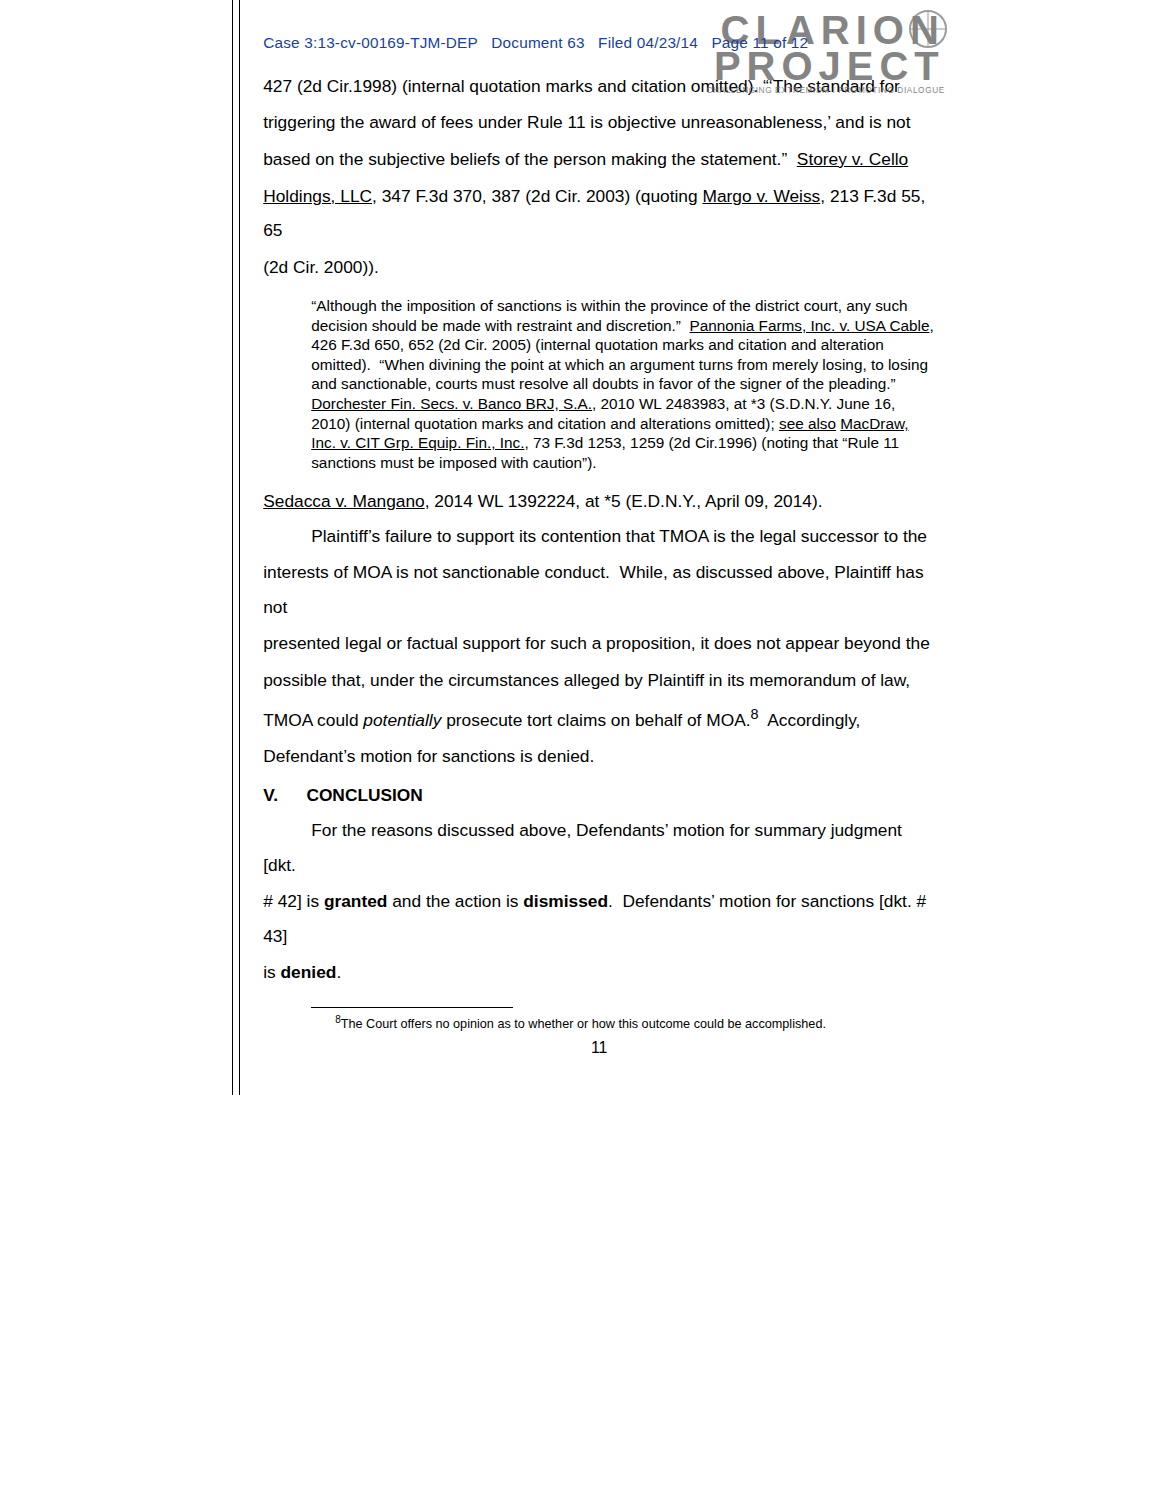CLARION
PROJECT
CHALLENGING EXTREMISM I PROMOTING DIALOGUE
Case 3:13-cv-00169-TJM-DEP Document 63 Filed 04/23/14 Page 11 of 12
427 (2d Cir.1998) (internal quotation marks and citation omitted). “‘The standard for
triggering the award of fees under Rule 11 is objective unreasonableness,’ and is not
based on the subjective beliefs of the person making the statement.” Storey v. Cello
Holdings, LLC, 347 F.3d 370, 387 (2d Cir. 2003) (quoting Margo v. Weiss, 213 F.3d 55, 65
(2d Cir. 2000)).
“Although the imposition of sanctions is within the province of the district court, any such decision should be made with restraint and discretion.” Pannonia Farms, Inc. v. USA Cable, 426 F.3d 650, 652 (2d Cir. 2005) (internal quotation marks and citation and alteration omitted). “When divining the point at which an argument turns from merely losing, to losing and sanctionable, courts must resolve all doubts in favor of the signer of the pleading.” Dorchester Fin. Secs. v. Banco BRJ, S.A., 2010 WL 2483983, at *3 (S.D.N.Y. June 16, 2010) (internal quotation marks and citation and alterations omitted); see also MacDraw, Inc. v. CIT Grp. Equip. Fin., Inc., 73 F.3d 1253, 1259 (2d Cir.1996) (noting that “Rule 11 sanctions must be imposed with caution”).
Sedacca v. Mangano, 2014 WL 1392224, at *5 (E.D.N.Y., April 09, 2014).
Plaintiff’s failure to support its contention that TMOA is the legal successor to the
interests of MOA is not sanctionable conduct. While, as discussed above, Plaintiff has not
presented legal or factual support for such a proposition, it does not appear beyond the
possible that, under the circumstances alleged by Plaintiff in its memorandum of law,
TMOA could potentially prosecute tort claims on behalf of MOA.8 Accordingly,
Defendant’s motion for sanctions is denied.
V. CONCLUSION
For the reasons discussed above, Defendants’ motion for summary judgment [dkt.
# 42] is granted and the action is dismissed. Defendants’ motion for sanctions [dkt. # 43]
is denied.
8The Court offers no opinion as to whether or how this outcome could be accomplished.
11